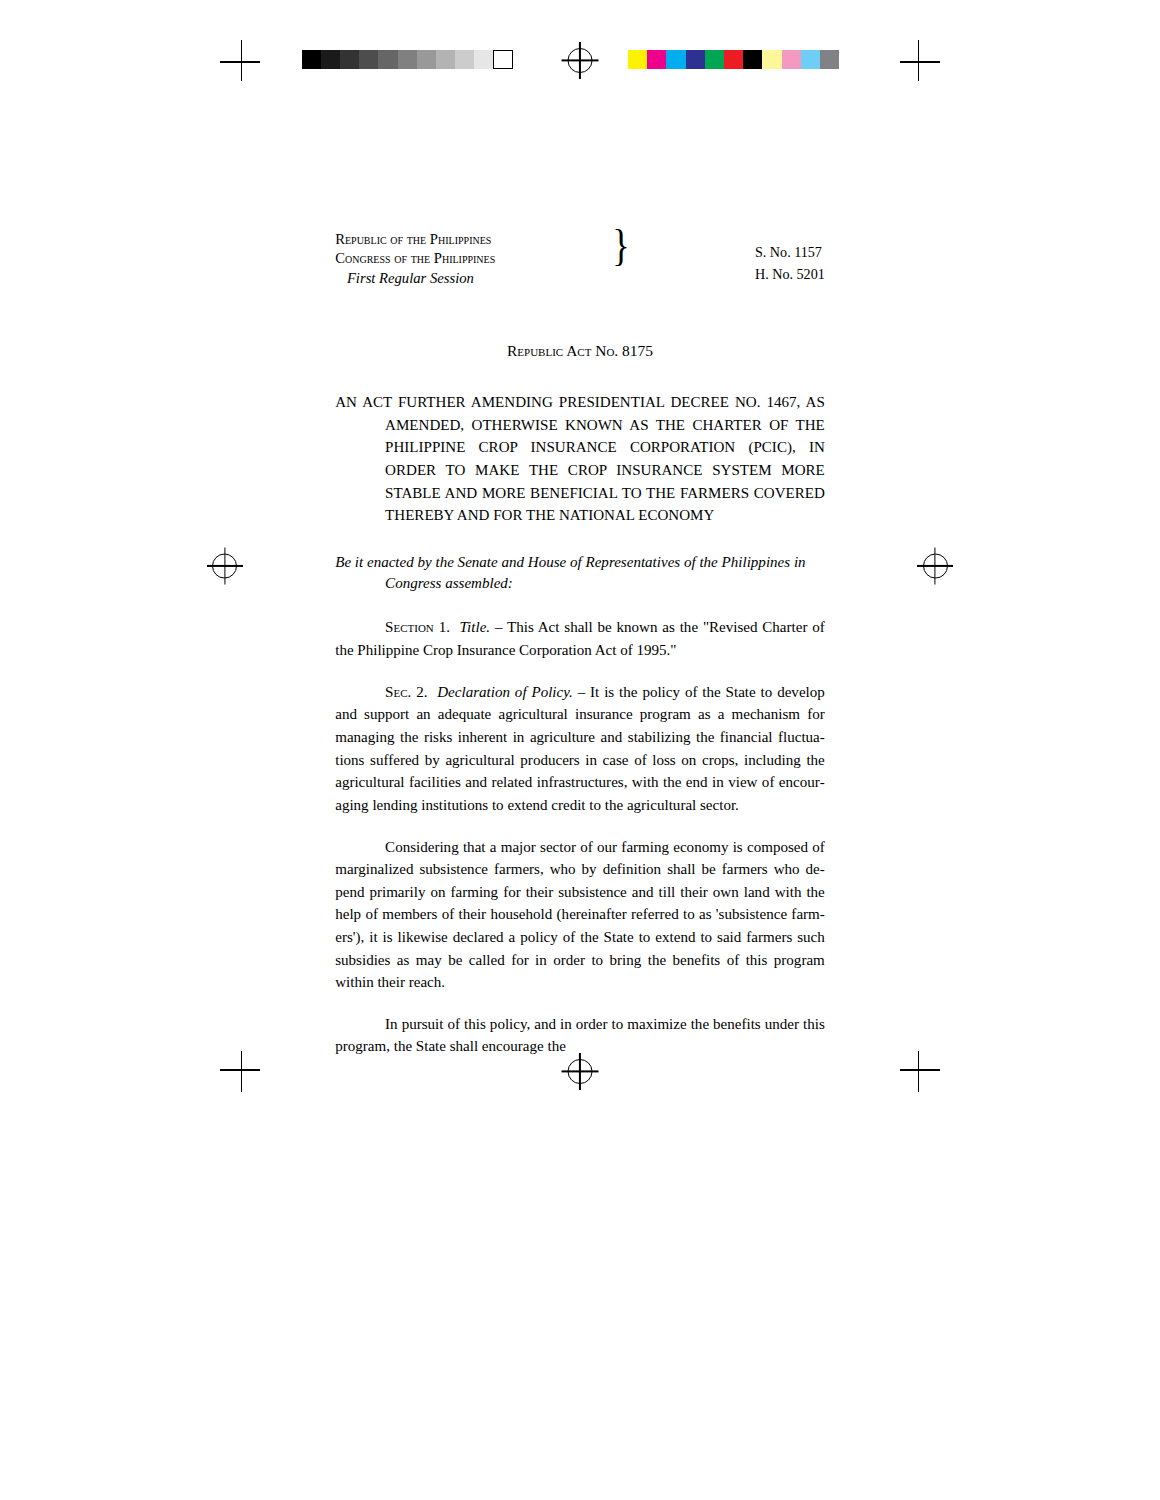Republic of the Philippines
Congress of the Philippines
First Regular Session
}
S. No. 1157
H. No. 5201
Republic Act No. 8175
AN ACT FURTHER AMENDING PRESIDENTIAL DECREE NO. 1467, AS AMENDED, OTHERWISE KNOWN AS THE CHARTER OF THE PHILIPPINE CROP INSURANCE CORPORATION (PCIC), IN ORDER TO MAKE THE CROP INSURANCE SYSTEM MORE STABLE AND MORE BENEFICIAL TO THE FARMERS COVERED THEREBY AND FOR THE NATIONAL ECONOMY
Be it enacted by the Senate and House of Representatives of the Philippines in Congress assembled:
Section 1. Title. – This Act shall be known as the "Revised Charter of the Philippine Crop Insurance Corporation Act of 1995."
Sec. 2. Declaration of Policy. – It is the policy of the State to develop and support an adequate agricultural insurance program as a mechanism for managing the risks inherent in agriculture and stabilizing the financial fluctuations suffered by agricultural producers in case of loss on crops, including the agricultural facilities and related infrastructures, with the end in view of encouraging lending institutions to extend credit to the agricultural sector.
Considering that a major sector of our farming economy is composed of marginalized subsistence farmers, who by definition shall be farmers who depend primarily on farming for their subsistence and till their own land with the help of members of their household (hereinafter referred to as 'subsistence farmers'), it is likewise declared a policy of the State to extend to said farmers such subsidies as may be called for in order to bring the benefits of this program within their reach.
In pursuit of this policy, and in order to maximize the benefits under this program, the State shall encourage the